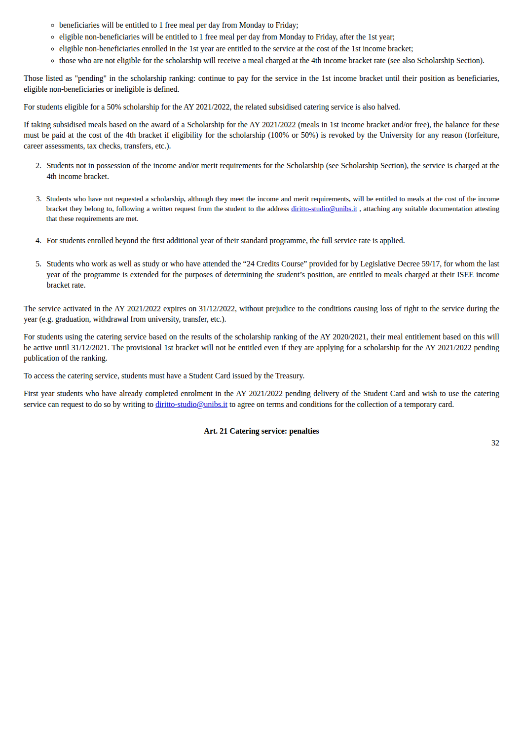beneficiaries will be entitled to 1 free meal per day from Monday to Friday;
eligible non-beneficiaries will be entitled to 1 free meal per day from Monday to Friday, after the 1st year;
eligible non-beneficiaries enrolled in the 1st year are entitled to the service at the cost of the 1st income bracket;
those who are not eligible for the scholarship will receive a meal charged at the 4th income bracket rate (see also Scholarship Section).
Those listed as "pending" in the scholarship ranking: continue to pay for the service in the 1st income bracket until their position as beneficiaries, eligible non-beneficiaries or ineligible is defined.
For students eligible for a 50% scholarship for the AY 2021/2022, the related subsidised catering service is also halved.
If taking subsidised meals based on the award of a Scholarship for the AY 2021/2022 (meals in 1st income bracket and/or free), the balance for these must be paid at the cost of the 4th bracket if eligibility for the scholarship (100% or 50%) is revoked by the University for any reason (forfeiture, career assessments, tax checks, transfers, etc.).
Students not in possession of the income and/or merit requirements for the Scholarship (see Scholarship Section), the service is charged at the 4th income bracket.
Students who have not requested a scholarship, although they meet the income and merit requirements, will be entitled to meals at the cost of the income bracket they belong to, following a written request from the student to the address diritto-studio@unibs.it , attaching any suitable documentation attesting that these requirements are met.
For students enrolled beyond the first additional year of their standard programme, the full service rate is applied.
Students who work as well as study or who have attended the “24 Credits Course” provided for by Legislative Decree 59/17, for whom the last year of the programme is extended for the purposes of determining the student’s position, are entitled to meals charged at their ISEE income bracket rate.
The service activated in the AY 2021/2022 expires on 31/12/2022, without prejudice to the conditions causing loss of right to the service during the year (e.g. graduation, withdrawal from university, transfer, etc.).
For students using the catering service based on the results of the scholarship ranking of the AY 2020/2021, their meal entitlement based on this will be active until 31/12/2021. The provisional 1st bracket will not be entitled even if they are applying for a scholarship for the AY 2021/2022 pending publication of the ranking.
To access the catering service, students must have a Student Card issued by the Treasury.
First year students who have already completed enrolment in the AY 2021/2022 pending delivery of the Student Card and wish to use the catering service can request to do so by writing to diritto-studio@unibs.it to agree on terms and conditions for the collection of a temporary card.
Art. 21 Catering service: penalties
32